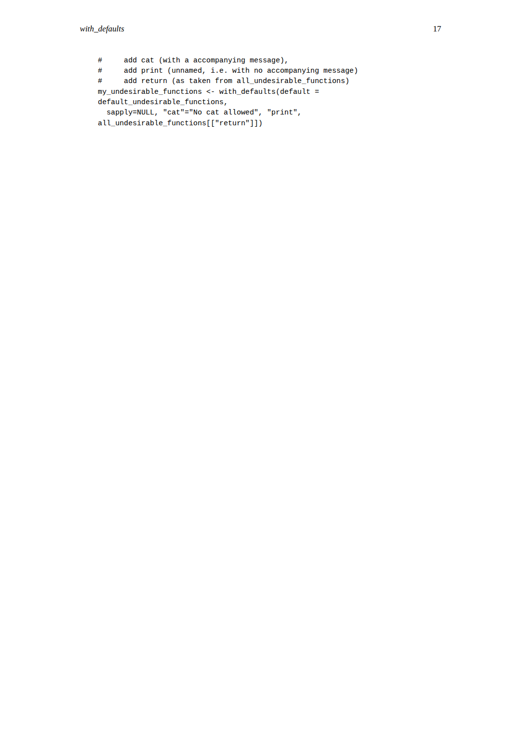with_defaults 17
#     add cat (with a accompanying message),
#     add print (unnamed, i.e. with no accompanying message)
#     add return (as taken from all_undesirable_functions)
my_undesirable_functions <- with_defaults(default = default_undesirable_functions,
  sapply=NULL, "cat"="No cat allowed", "print", all_undesirable_functions[["return"]])